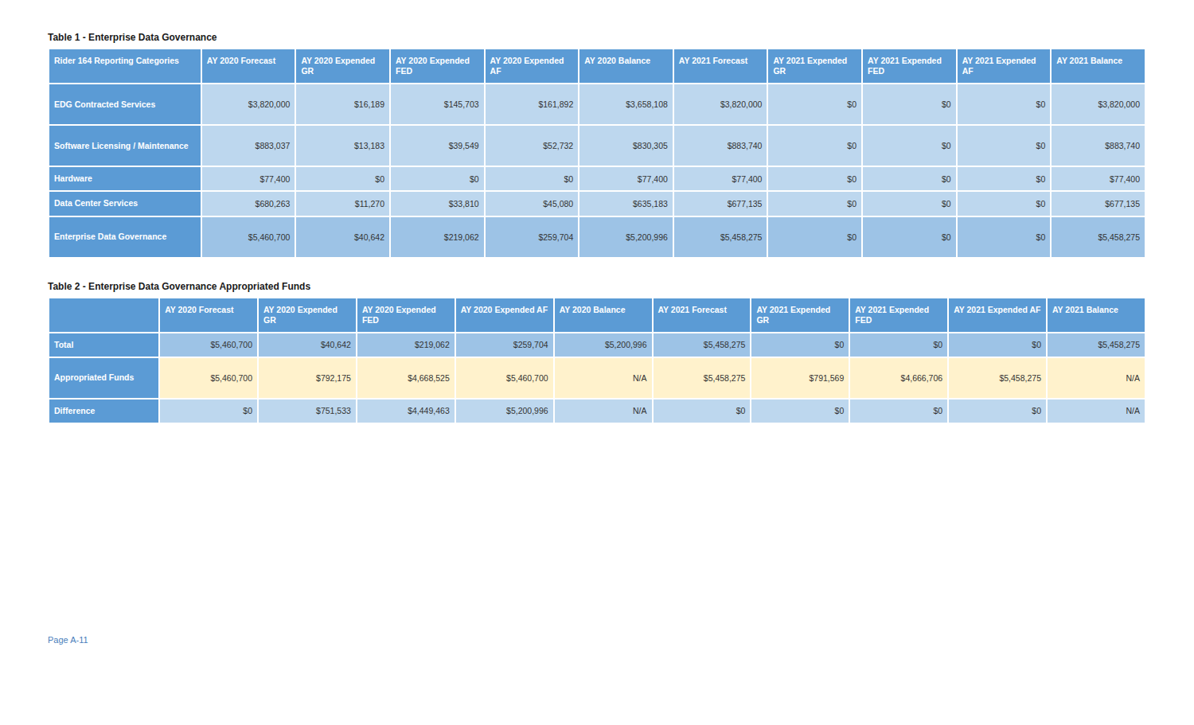Table 1 - Enterprise Data Governance
| Rider 164 Reporting Categories | AY 2020 Forecast | AY 2020 Expended GR | AY 2020 Expended FED | AY 2020 Expended AF | AY 2020 Balance | AY 2021 Forecast | AY 2021 Expended GR | AY 2021 Expended FED | AY 2021 Expended AF | AY 2021 Balance |
| --- | --- | --- | --- | --- | --- | --- | --- | --- | --- | --- |
| EDG Contracted Services | $3,820,000 | $16,189 | $145,703 | $161,892 | $3,658,108 | $3,820,000 | $0 | $0 | $0 | $3,820,000 |
| Software Licensing / Maintenance | $883,037 | $13,183 | $39,549 | $52,732 | $830,305 | $883,740 | $0 | $0 | $0 | $883,740 |
| Hardware | $77,400 | $0 | $0 | $0 | $77,400 | $77,400 | $0 | $0 | $0 | $77,400 |
| Data Center Services | $680,263 | $11,270 | $33,810 | $45,080 | $635,183 | $677,135 | $0 | $0 | $0 | $677,135 |
| Enterprise Data Governance | $5,460,700 | $40,642 | $219,062 | $259,704 | $5,200,996 | $5,458,275 | $0 | $0 | $0 | $5,458,275 |
Table 2 - Enterprise Data Governance Appropriated Funds
| | AY 2020 Forecast | AY 2020 Expended GR | AY 2020 Expended FED | AY 2020 Expended AF | AY 2020 Balance | AY 2021 Forecast | AY 2021 Expended GR | AY 2021 Expended FED | AY 2021 Expended AF | AY 2021 Balance |
| --- | --- | --- | --- | --- | --- | --- | --- | --- | --- | --- |
| Total | $5,460,700 | $40,642 | $219,062 | $259,704 | $5,200,996 | $5,458,275 | $0 | $0 | $0 | $5,458,275 |
| Appropriated Funds | $5,460,700 | $792,175 | $4,668,525 | $5,460,700 | N/A | $5,458,275 | $791,569 | $4,666,706 | $5,458,275 | N/A |
| Difference | $0 | $751,533 | $4,449,463 | $5,200,996 | N/A | $0 | $0 | $0 | $0 | N/A |
Page A-11